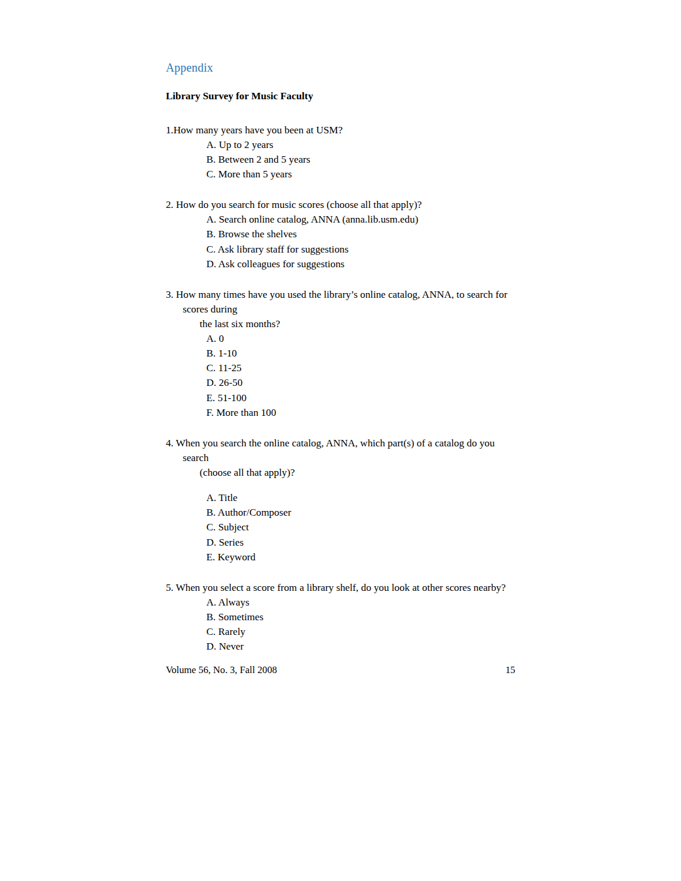Appendix
Library Survey for Music Faculty
1.How many years have you been at USM?
A. Up to 2 years
B. Between 2 and 5 years
C. More than 5 years
2. How do you search for music scores (choose all that apply)?
A. Search online catalog, ANNA (anna.lib.usm.edu)
B. Browse the shelves
C. Ask library staff for suggestions
D. Ask colleagues for suggestions
3. How many times have you used the library’s online catalog, ANNA, to search for scores duringthe last six months?
A. 0
B. 1-10
C. 11-25
D. 26-50
E. 51-100
F. More than 100
4. When you search the online catalog, ANNA, which part(s) of a catalog do you search(choose all that apply)?
A. Title
B. Author/Composer
C. Subject
D. Series
E. Keyword
5. When you select a score from a library shelf, do you look at other scores nearby?
A. Always
B. Sometimes
C. Rarely
D. Never
Volume 56, No. 3, Fall 2008 15